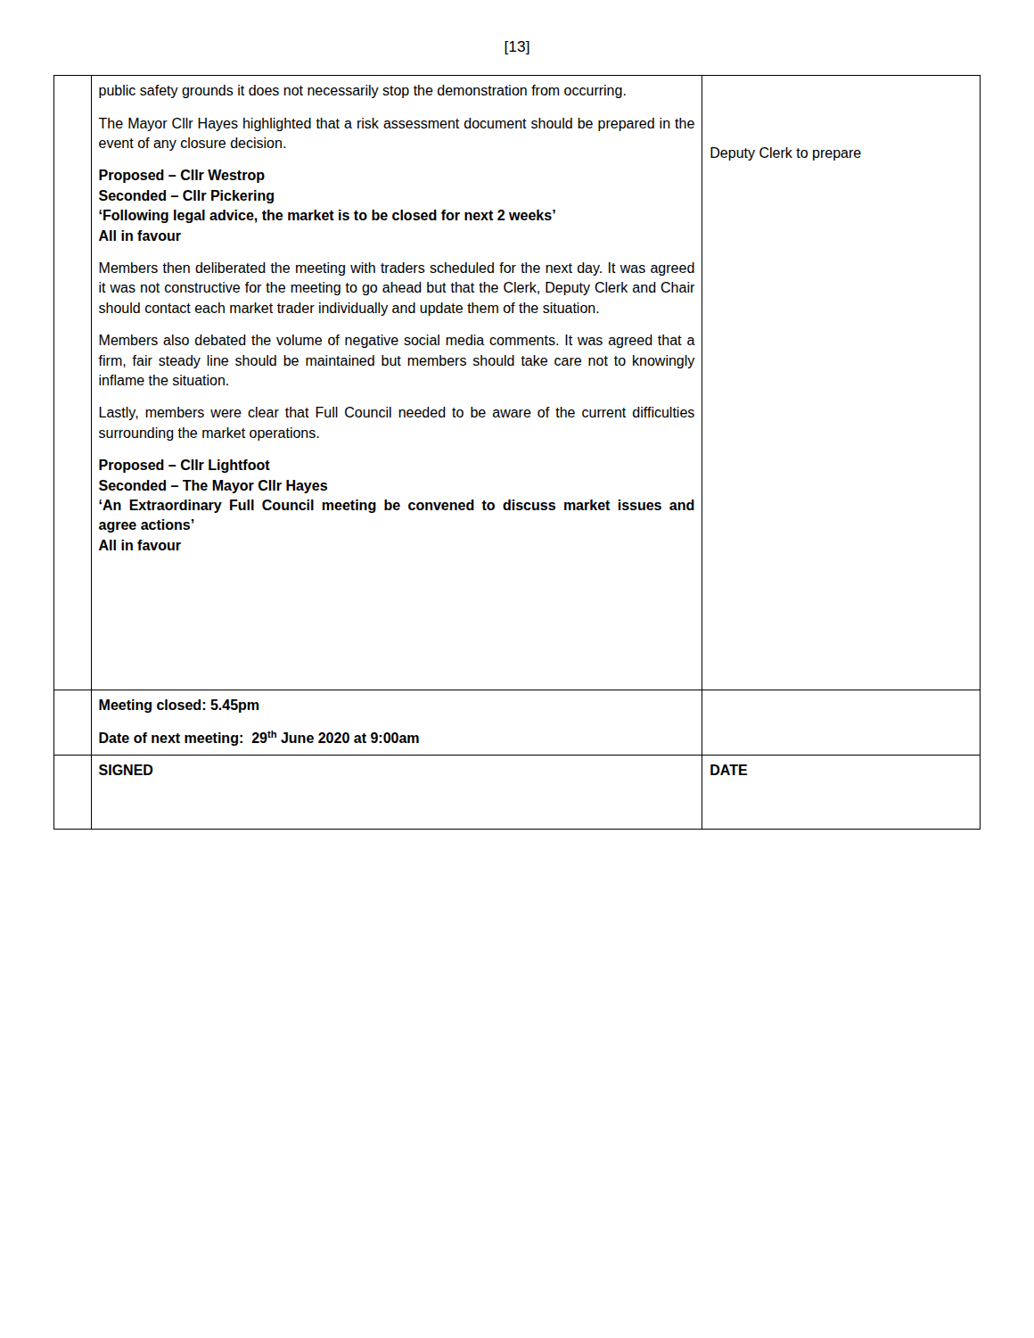[13]
| | public safety grounds it does not necessarily stop the demonstration from occurring. The Mayor Cllr Hayes highlighted that a risk assessment document should be prepared in the event of any closure decision. Proposed – Cllr Westrop Seconded – Cllr Pickering ‘Following legal advice, the market is to be closed for next 2 weeks’ All in favour Members then deliberated the meeting with traders scheduled for the next day. It was agreed it was not constructive for the meeting to go ahead but that the Clerk, Deputy Clerk and Chair should contact each market trader individually and update them of the situation. Members also debated the volume of negative social media comments. It was agreed that a firm, fair steady line should be maintained but members should take care not to knowingly inflame the situation. Lastly, members were clear that Full Council needed to be aware of the current difficulties surrounding the market operations. Proposed – Cllr Lightfoot Seconded – The Mayor Cllr Hayes ‘An Extraordinary Full Council meeting be convened to discuss market issues and agree actions’ All in favour | Deputy Clerk to prepare |
| | Meeting closed: 5.45pm Date of next meeting: 29 th June 2020 at 9:00am | |
| | SIGNED | DATE |